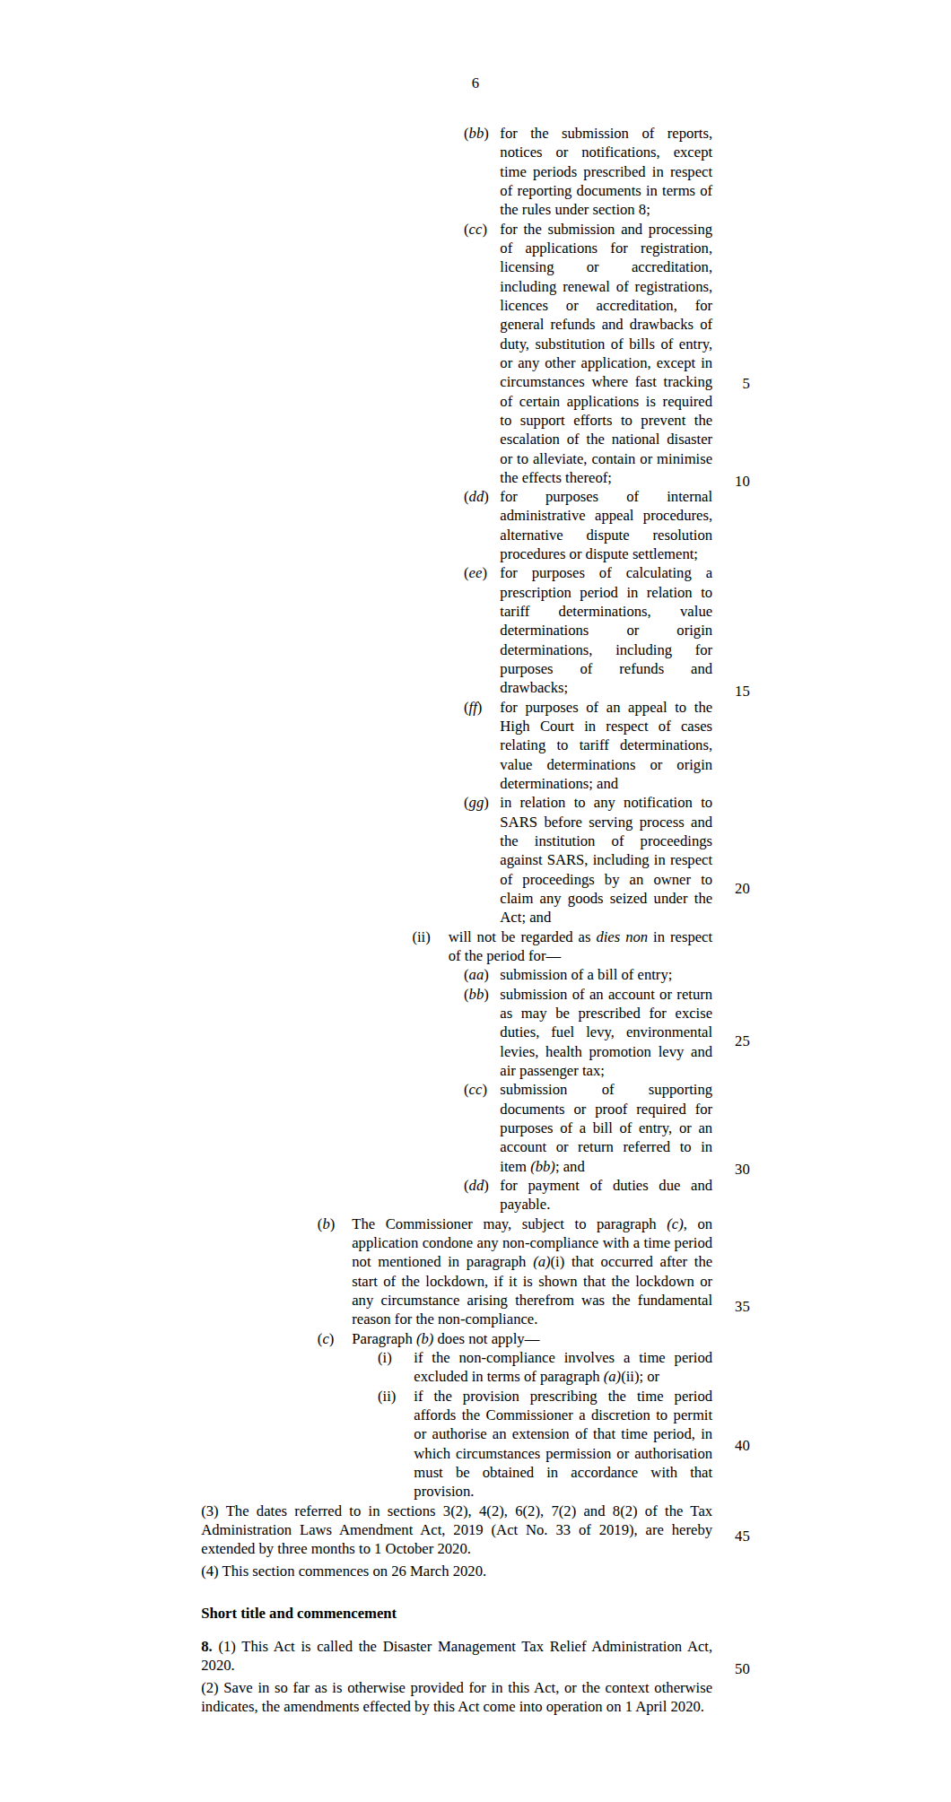6
(bb)
for the submission of reports, notices or notifications, except time periods prescribed in respect of reporting documents in terms of the rules under section 8;
(cc)
for the submission and processing of applications for registration, licensing or accreditation, including renewal of registrations, licences or accreditation, for general refunds and drawbacks of duty, substitution of bills of entry, or any other application, except in circumstances where fast tracking of certain applications is required to support efforts to prevent the escalation of the national disaster or to alleviate, contain or minimise the effects thereof;
5
10
(dd)
for purposes of internal administrative appeal procedures, alter­native dispute resolution procedures or dispute settlement;
(ee)
for purposes of calculating a prescription period in relation to tariff determinations, value determinations or origin determina­tions, including for purposes of refunds and drawbacks;
15
(ff)
for purposes of an appeal to the High Court in respect of cases relating to tariff determinations, value determinations or origin determinations; and
(gg)
in relation to any notification to SARS before serving process and the institution of proceedings against SARS, including in respect of proceedings by an owner to claim any goods seized under the Act; and
20
(ii)
will not be regarded as dies non in respect of the period for—
(aa)
submission of a bill of entry;
(bb)
submission of an account or return as may be prescribed for excise duties, fuel levy, environmental levies, health promotion levy and air passenger tax;
25
(cc)
submission of supporting documents or proof required for purposes of a bill of entry, or an account or return referred to in item (bb); and
30
(dd)
for payment of duties due and payable.
(b)
The Commissioner may, subject to paragraph (c), on application condone any non-compliance with a time period not mentioned in paragraph (a)(i) that occurred after the start of the lockdown, if it is shown that the lockdown or any circumstance arising therefrom was the fundamental reason for the non-compliance.
35
(c)
Paragraph (b) does not apply—
(i)
if the non-compliance involves a time period excluded in terms of paragraph (a)(ii); or
(ii)
if the provision prescribing the time period affords the Commissioner a discretion to permit or authorise an extension of that time period, in which circumstances permission or authorisation must be obtained in accordance with that provision.
40
(3) The dates referred to in sections 3(2), 4(2), 6(2), 7(2) and 8(2) of the Tax Administration Laws Amendment Act, 2019 (Act No. 33 of 2019), are hereby extended by three months to 1 October 2020.
45
(4) This section commences on 26 March 2020.
Short title and commencement
8. (1) This Act is called the Disaster Management Tax Relief Administration Act, 2020.
50
(2) Save in so far as is otherwise provided for in this Act, or the context otherwise indicates, the amendments effected by this Act come into operation on 1 April 2020.